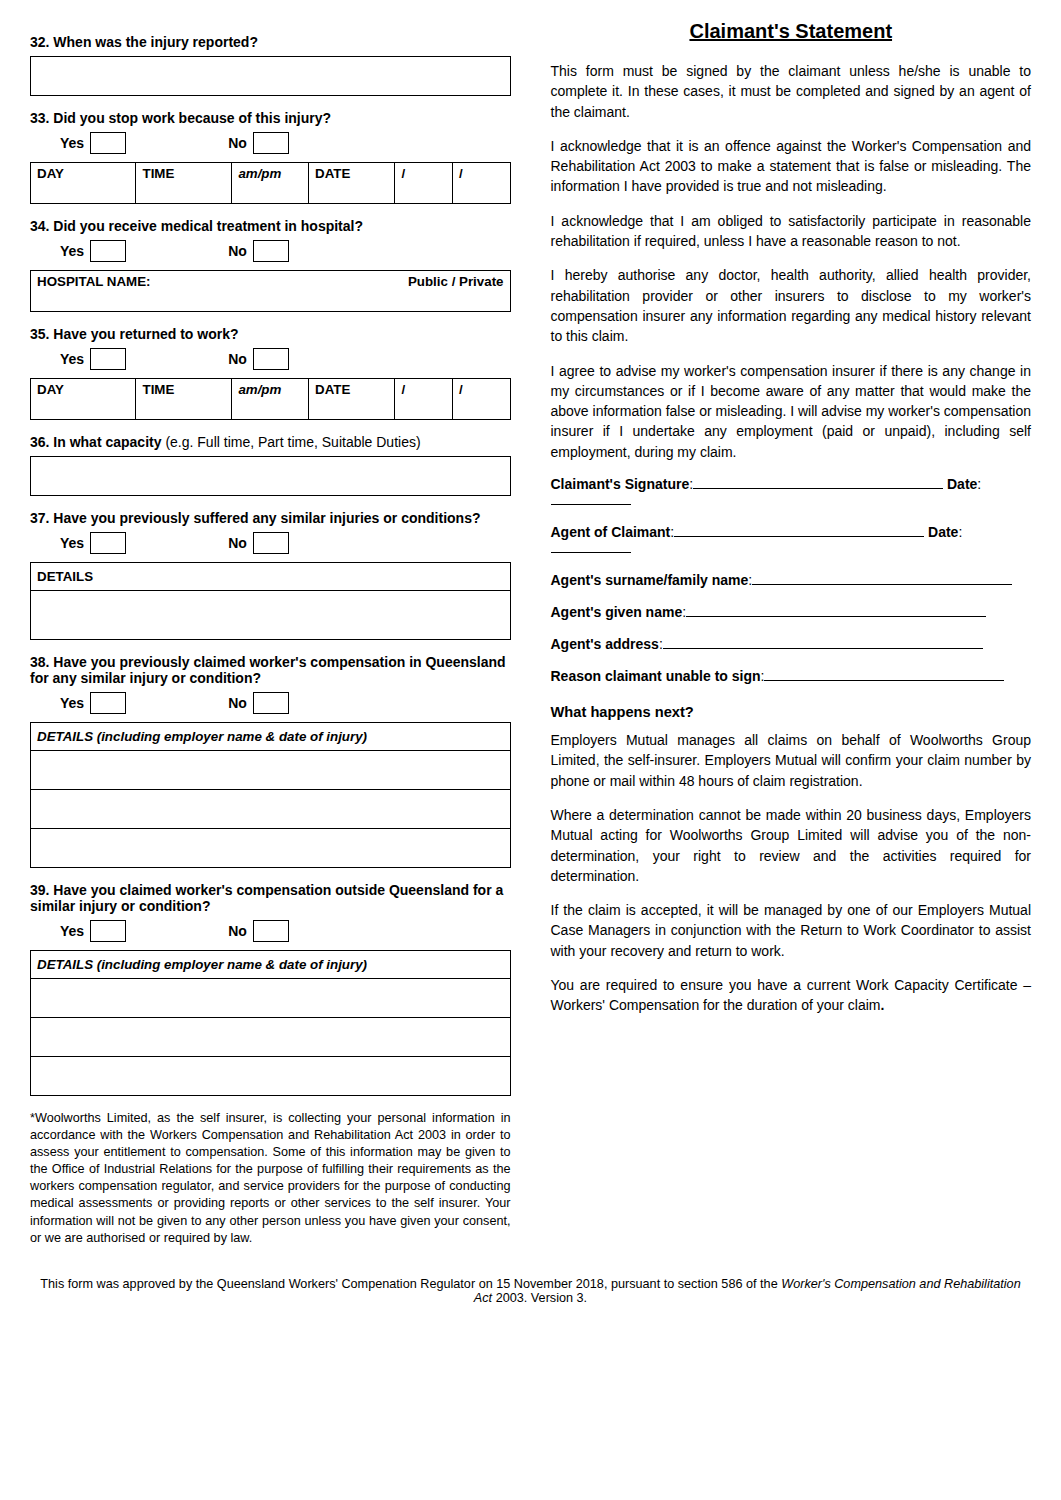32. When was the injury reported?
33. Did you stop work because of this injury?
Yes No
| DAY | TIME | am/pm | DATE | / | / |
34. Did you receive medical treatment in hospital?
Yes No
| HOSPITAL NAME: Public / Private |
35. Have you returned to work?
Yes No
| DAY | TIME | am/pm | DATE | / | / |
36. In what capacity (e.g. Full time, Part time, Suitable Duties)
37. Have you previously suffered any similar injuries or conditions?
Yes No
DETAILS
38. Have you previously claimed worker's compensation in Queensland for any similar injury or condition?
Yes No
DETAILS (including employer name & date of injury)
39. Have you claimed worker's compensation outside Queensland for a similar injury or condition?
Yes No
DETAILS (including employer name & date of injury)
*Woolworths Limited, as the self insurer, is collecting your personal information in accordance with the Workers Compensation and Rehabilitation Act 2003 in order to assess your entitlement to compensation. Some of this information may be given to the Office of Industrial Relations for the purpose of fulfilling their requirements as the workers compensation regulator, and service providers for the purpose of conducting medical assessments or providing reports or other services to the self insurer. Your information will not be given to any other person unless you have given your consent, or we are authorised or required by law.
Claimant's Statement
This form must be signed by the claimant unless he/she is unable to complete it. In these cases, it must be completed and signed by an agent of the claimant.
I acknowledge that it is an offence against the Worker's Compensation and Rehabilitation Act 2003 to make a statement that is false or misleading. The information I have provided is true and not misleading.
I acknowledge that I am obliged to satisfactorily participate in reasonable rehabilitation if required, unless I have a reasonable reason to not.
I hereby authorise any doctor, health authority, allied health provider, rehabilitation provider or other insurers to disclose to my worker's compensation insurer any information regarding any medical history relevant to this claim.
I agree to advise my worker's compensation insurer if there is any change in my circumstances or if I become aware of any matter that would make the above information false or misleading. I will advise my worker's compensation insurer if I undertake any employment (paid or unpaid), including self employment, during my claim.
Claimant's Signature: Date:
Agent of Claimant: Date:
Agent's surname/family name:
Agent's given name:
Agent's address:
Reason claimant unable to sign:
What happens next?
Employers Mutual manages all claims on behalf of Woolworths Group Limited, the self-insurer. Employers Mutual will confirm your claim number by phone or mail within 48 hours of claim registration.
Where a determination cannot be made within 20 business days, Employers Mutual acting for Woolworths Group Limited will advise you of the non-determination, your right to review and the activities required for determination.
If the claim is accepted, it will be managed by one of our Employers Mutual Case Managers in conjunction with the Return to Work Coordinator to assist with your recovery and return to work.
You are required to ensure you have a current Work Capacity Certificate – Workers' Compensation for the duration of your claim.
This form was approved by the Queensland Workers' Compenation Regulator on 15 November 2018, pursuant to section 586 of the Worker's Compensation and Rehabilitation Act 2003. Version 3.